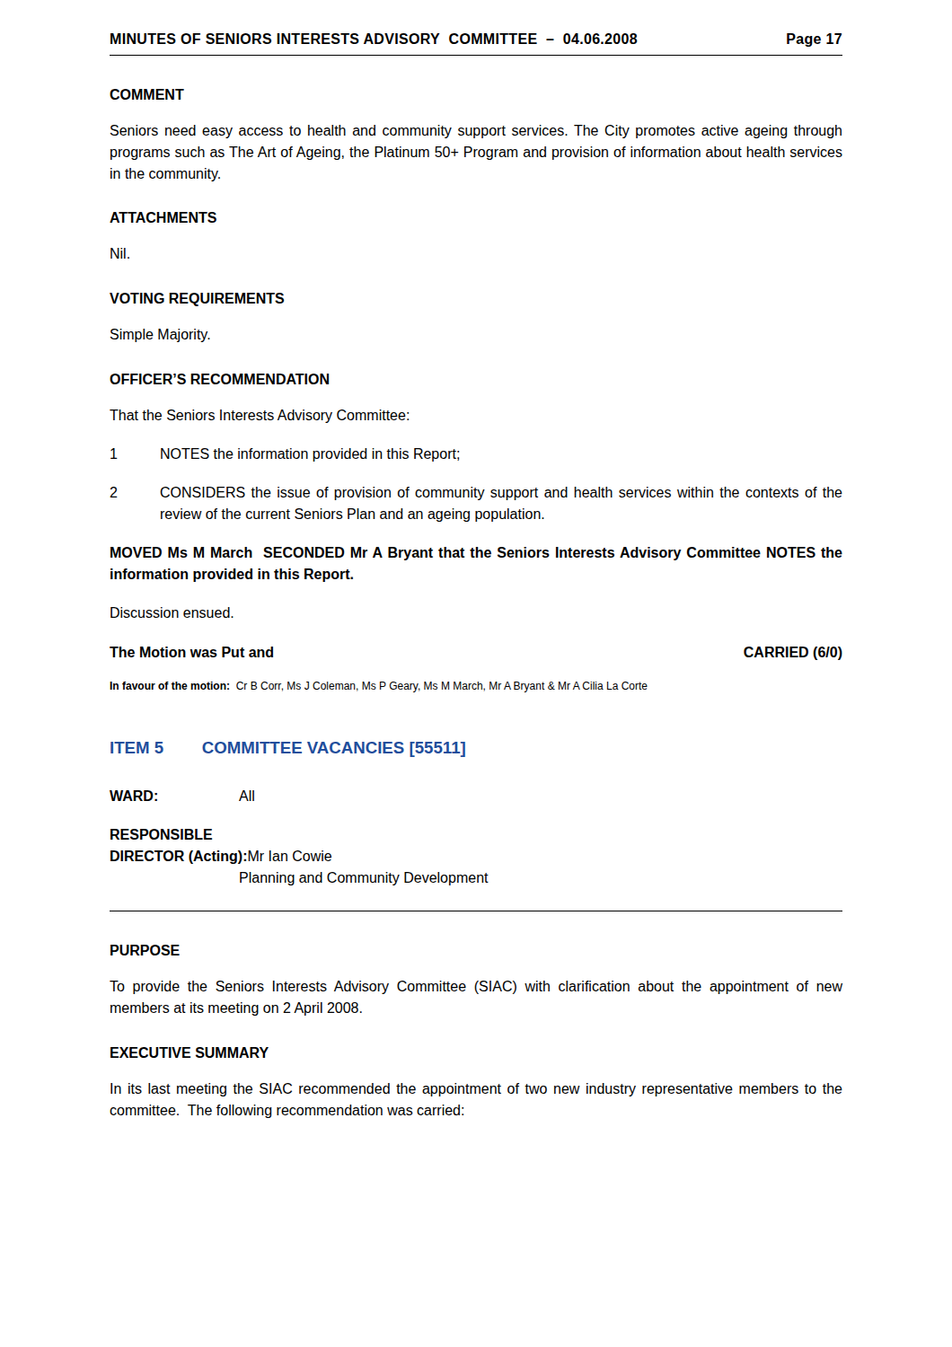MINUTES OF SENIORS INTERESTS ADVISORY COMMITTEE – 04.06.2008 Page 17
COMMENT
Seniors need easy access to health and community support services. The City promotes active ageing through programs such as The Art of Ageing, the Platinum 50+ Program and provision of information about health services in the community.
ATTACHMENTS
Nil.
VOTING REQUIREMENTS
Simple Majority.
OFFICER’S RECOMMENDATION
That the Seniors Interests Advisory Committee:
1 NOTES the information provided in this Report;
2 CONSIDERS the issue of provision of community support and health services within the contexts of the review of the current Seniors Plan and an ageing population.
MOVED Ms M March SECONDED Mr A Bryant that the Seniors Interests Advisory Committee NOTES the information provided in this Report.
Discussion ensued.
The Motion was Put and CARRIED (6/0)
In favour of the motion: Cr B Corr, Ms J Coleman, Ms P Geary, Ms M March, Mr A Bryant & Mr A Cilia La Corte
ITEM 5 COMMITTEE VACANCIES [55511]
WARD: All
RESPONSIBLE
DIRECTOR (Acting): Mr Ian Cowie
Planning and Community Development
PURPOSE
To provide the Seniors Interests Advisory Committee (SIAC) with clarification about the appointment of new members at its meeting on 2 April 2008.
EXECUTIVE SUMMARY
In its last meeting the SIAC recommended the appointment of two new industry representative members to the committee. The following recommendation was carried: